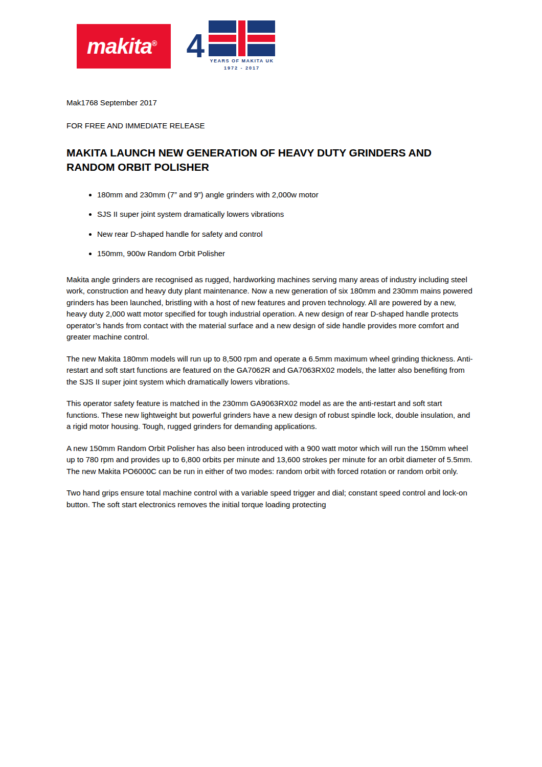makita®
4
YEARS OF MAKITA UK
1972 - 2017
Mak1768 September 2017
FOR FREE AND IMMEDIATE RELEASE
MAKITA LAUNCH NEW GENERATION OF HEAVY DUTY GRINDERS AND RANDOM ORBIT POLISHER
180mm and 230mm (7” and 9”) angle grinders with 2,000w motor
SJS II super joint system dramatically lowers vibrations
New rear D-shaped handle for safety and control
150mm, 900w Random Orbit Polisher
Makita angle grinders are recognised as rugged, hardworking machines serving many areas of industry including steel work, construction and heavy duty plant maintenance. Now a new generation of six 180mm and 230mm mains powered grinders has been launched, bristling with a host of new features and proven technology. All are powered by a new, heavy duty 2,000 watt motor specified for tough industrial operation. A new design of rear D-shaped handle protects operator’s hands from contact with the material surface and a new design of side handle provides more comfort and greater machine control.
The new Makita 180mm models will run up to 8,500 rpm and operate a 6.5mm maximum wheel grinding thickness. Anti-restart and soft start functions are featured on the GA7062R and GA7063RX02 models, the latter also benefiting from the SJS II super joint system which dramatically lowers vibrations.
This operator safety feature is matched in the 230mm GA9063RX02 model as are the anti-restart and soft start functions. These new lightweight but powerful grinders have a new design of robust spindle lock, double insulation, and a rigid motor housing. Tough, rugged grinders for demanding applications.
A new 150mm Random Orbit Polisher has also been introduced with a 900 watt motor which will run the 150mm wheel up to 780 rpm and provides up to 6,800 orbits per minute and 13,600 strokes per minute for an orbit diameter of 5.5mm. The new Makita PO6000C can be run in either of two modes: random orbit with forced rotation or random orbit only.
Two hand grips ensure total machine control with a variable speed trigger and dial; constant speed control and lock-on button. The soft start electronics removes the initial torque loading protecting